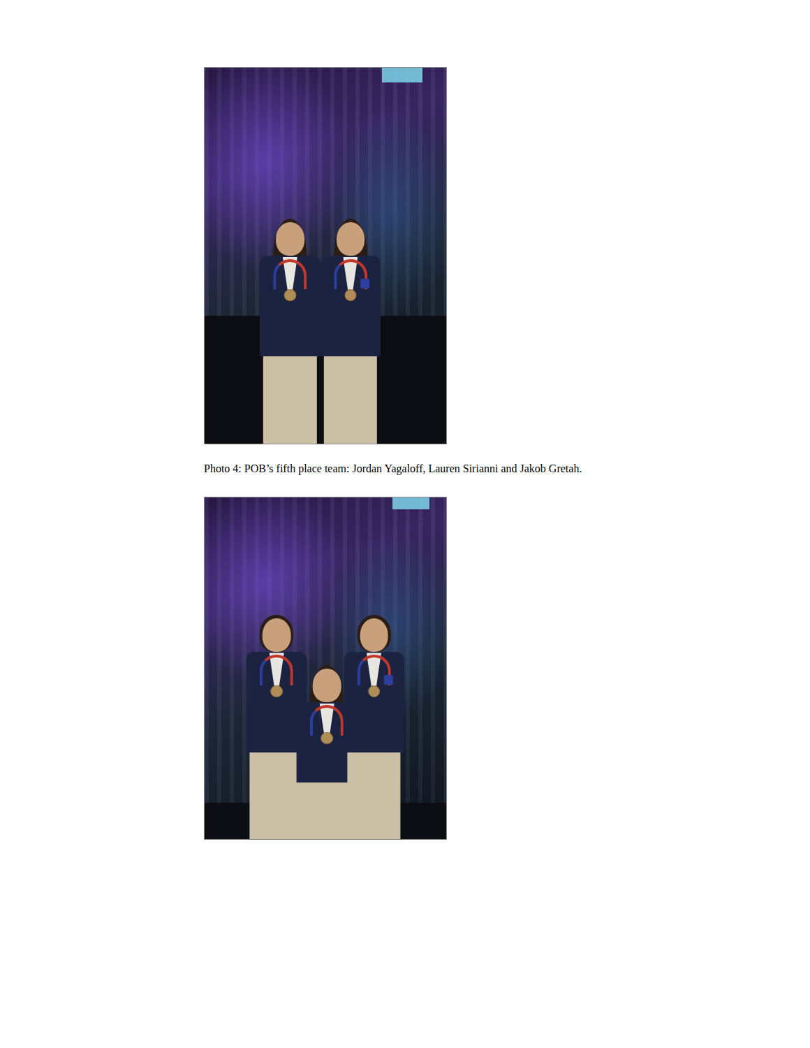Photo 4: POB’s fifth place team: Jordan Yagaloff, Lauren Sirianni and Jakob Gretah.